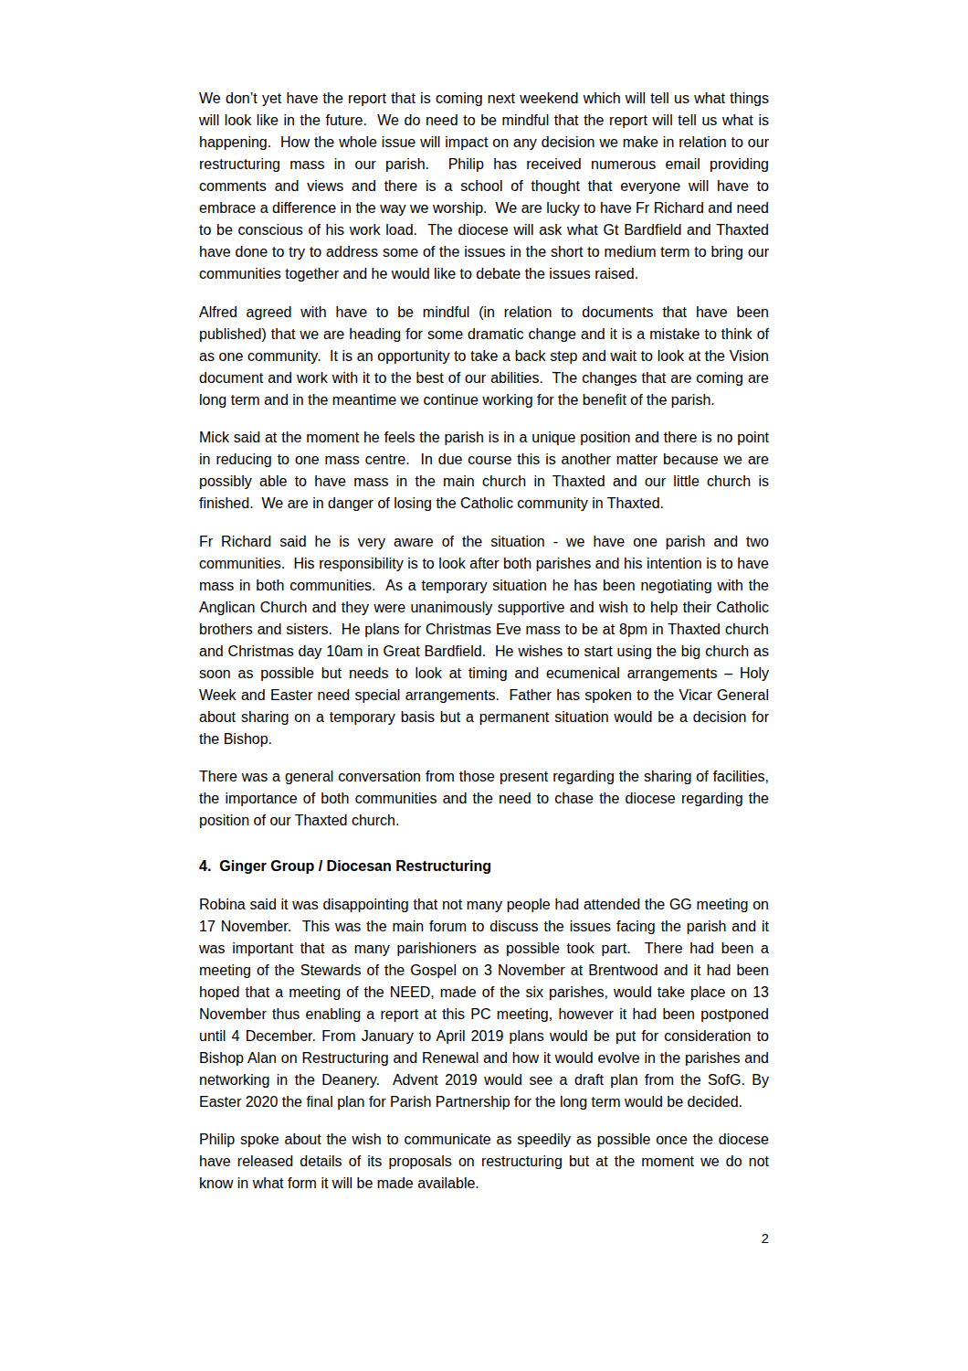We don’t yet have the report that is coming next weekend which will tell us what things will look like in the future. We do need to be mindful that the report will tell us what is happening. How the whole issue will impact on any decision we make in relation to our restructuring mass in our parish. Philip has received numerous email providing comments and views and there is a school of thought that everyone will have to embrace a difference in the way we worship. We are lucky to have Fr Richard and need to be conscious of his work load. The diocese will ask what Gt Bardfield and Thaxted have done to try to address some of the issues in the short to medium term to bring our communities together and he would like to debate the issues raised.
Alfred agreed with have to be mindful (in relation to documents that have been published) that we are heading for some dramatic change and it is a mistake to think of as one community. It is an opportunity to take a back step and wait to look at the Vision document and work with it to the best of our abilities. The changes that are coming are long term and in the meantime we continue working for the benefit of the parish.
Mick said at the moment he feels the parish is in a unique position and there is no point in reducing to one mass centre. In due course this is another matter because we are possibly able to have mass in the main church in Thaxted and our little church is finished. We are in danger of losing the Catholic community in Thaxted.
Fr Richard said he is very aware of the situation - we have one parish and two communities. His responsibility is to look after both parishes and his intention is to have mass in both communities. As a temporary situation he has been negotiating with the Anglican Church and they were unanimously supportive and wish to help their Catholic brothers and sisters. He plans for Christmas Eve mass to be at 8pm in Thaxted church and Christmas day 10am in Great Bardfield. He wishes to start using the big church as soon as possible but needs to look at timing and ecumenical arrangements – Holy Week and Easter need special arrangements. Father has spoken to the Vicar General about sharing on a temporary basis but a permanent situation would be a decision for the Bishop.
There was a general conversation from those present regarding the sharing of facilities, the importance of both communities and the need to chase the diocese regarding the position of our Thaxted church.
4. Ginger Group / Diocesan Restructuring
Robina said it was disappointing that not many people had attended the GG meeting on 17 November. This was the main forum to discuss the issues facing the parish and it was important that as many parishioners as possible took part. There had been a meeting of the Stewards of the Gospel on 3 November at Brentwood and it had been hoped that a meeting of the NEED, made of the six parishes, would take place on 13 November thus enabling a report at this PC meeting, however it had been postponed until 4 December. From January to April 2019 plans would be put for consideration to Bishop Alan on Restructuring and Renewal and how it would evolve in the parishes and networking in the Deanery. Advent 2019 would see a draft plan from the SofG. By Easter 2020 the final plan for Parish Partnership for the long term would be decided.
Philip spoke about the wish to communicate as speedily as possible once the diocese have released details of its proposals on restructuring but at the moment we do not know in what form it will be made available.
2